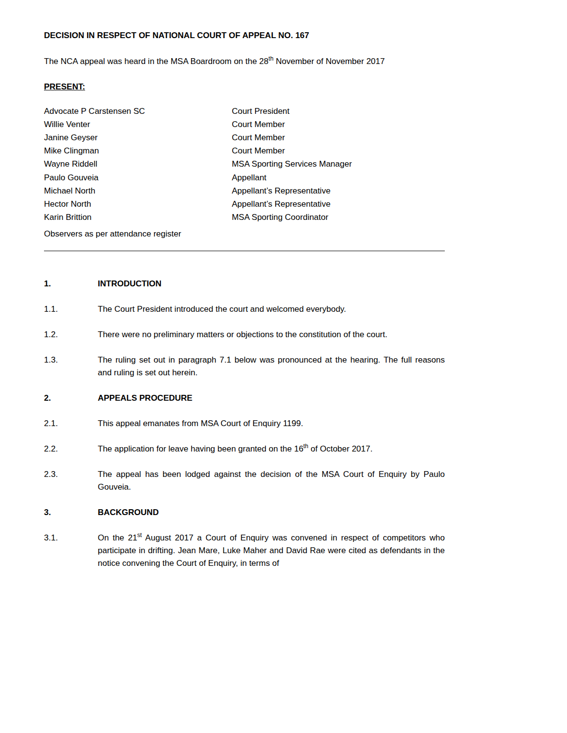DECISION IN RESPECT OF NATIONAL COURT OF APPEAL NO. 167
The NCA appeal was heard in the MSA Boardroom on the 28th November of November 2017
PRESENT:
| Advocate P Carstensen SC | Court President |
| Willie Venter | Court Member |
| Janine Geyser | Court Member |
| Mike Clingman | Court Member |
| Wayne Riddell | MSA Sporting Services Manager |
| Paulo Gouveia | Appellant |
| Michael North | Appellant’s Representative |
| Hector North | Appellant’s Representative |
| Karin Brittion | MSA Sporting Coordinator |
Observers as per attendance register
| 1. | INTRODUCTION |
| 1.1. | The Court President introduced the court and welcomed everybody. |
| 1.2. | There were no preliminary matters or objections to the constitution of the court. |
| 1.3. | The ruling set out in paragraph 7.1 below was pronounced at the hearing. The full reasons and ruling is set out herein. |
| 2. | APPEALS PROCEDURE |
| 2.1. | This appeal emanates from MSA Court of Enquiry 1199. |
| 2.2. | The application for leave having been granted on the 16 th of October 2017. |
| 2.3. | The appeal has been lodged against the decision of the MSA Court of Enquiry by Paulo Gouveia. |
| 3. | BACKGROUND |
| 3.1. | On the 21 st August 2017 a Court of Enquiry was convened in respect of competitors who participate in drifting. Jean Mare, Luke Maher and David Rae were cited as defendants in the notice convening the Court of Enquiry, in terms of |